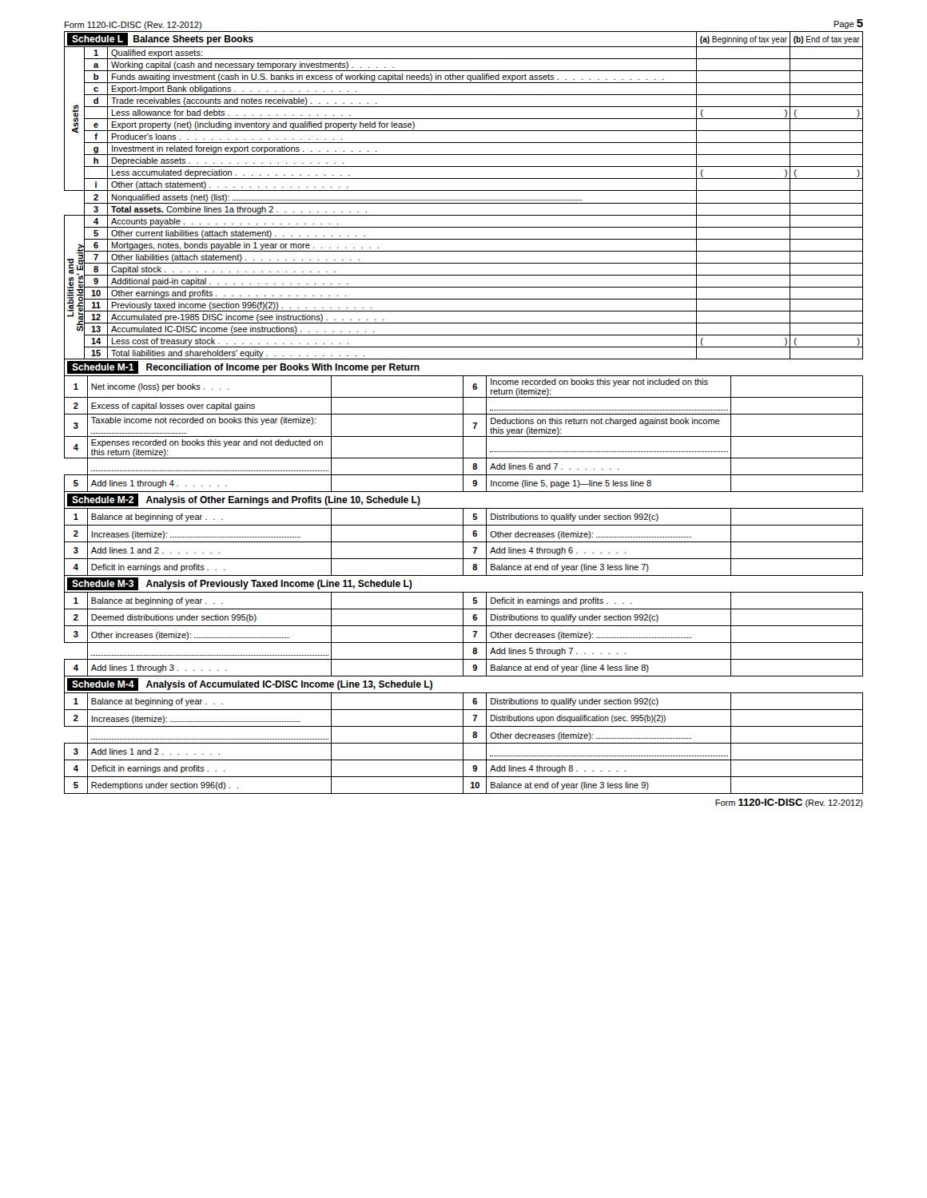Form 1120-IC-DISC (Rev. 12-2012)
Page 5
| Schedule L | Balance Sheets per Books | (a) Beginning of tax year | (b) End of tax year |
| Assets | 1 | Qualified export assets: | | |
| a | Working capital (cash and necessary temporary investments) . . . . . . | | |
| b | Funds awaiting investment (cash in U.S. banks in excess of working capital needs) in other qualified export assets . . . . . . . . . . . . . . | | |
| c | Export-Import Bank obligations . . . . . . . . . . . . . . . . | | |
| d | Trade receivables (accounts and notes receivable) . . . . . . . . . | | |
| | Less allowance for bad debts . . . . . . . . . . . . . . . . | ( ) | ( ) |
| e | Export property (net) (including inventory and qualified property held for lease) | | |
| f | Producer's loans . . . . . . . . . . . . . . . . . . . . . | | |
| g | Investment in related foreign export corporations . . . . . . . . . . | | |
| h | Depreciable assets . . . . . . . . . . . . . . . . . . . . | | |
| | Less accumulated depreciation . . . . . . . . . . . . . . . | ( ) | ( ) |
| i | Other (attach statement) . . . . . . . . . . . . . . . . . . | | |
| | 2 | Nonqualified assets (net) (list): | | |
| | 3 | Total assets. Combine lines 1a through 2 . . . . . . . . . . . . | | |
| Liabilities and Shareholders' Equity | 4 | Accounts payable . . . . . . . . . . . . . . . . . . . . | | |
| 5 | Other current liabilities (attach statement) . . . . . . . . . . . . | | |
| 6 | Mortgages, notes, bonds payable in 1 year or more . . . . . . . . . | | |
| 7 | Other liabilities (attach statement) . . . . . . . . . . . . . . . | | |
| 8 | Capital stock . . . . . . . . . . . . . . . . . . . . . . | | |
| 9 | Additional paid-in capital . . . . . . . . . . . . . . . . . . | | |
| 10 | Other earnings and profits . . . . . . . . . . . . . . . . . | | |
| 11 | Previously taxed income (section 996(f)(2)) . . . . . . . . . . . . | | |
| 12 | Accumulated pre-1985 DISC income (see instructions) . . . . . . . . | | |
| 13 | Accumulated IC-DISC income (see instructions) . . . . . . . . . . | | |
| 14 | Less cost of treasury stock . . . . . . . . . . . . . . . . . | ( ) | ( ) |
| 15 | Total liabilities and shareholders' equity . . . . . . . . . . . . . | | |
| Schedule M-1 Reconciliation of Income per Books With Income per Return |
| 1 | Net income (loss) per books . . . . | | 6 | Income recorded on books this year not included on this return (itemize): | |
| 2 | Excess of capital losses over capital gains | | | | |
| 3 | Taxable income not recorded on books this year (itemize): | | 7 | Deductions on this return not charged against book income this year (itemize): | |
| 4 | Expenses recorded on books this year and not deducted on this return (itemize): | | | | |
| | | | 8 | Add lines 6 and 7 . . . . . . . . | |
| 5 | Add lines 1 through 4 . . . . . . . | | 9 | Income (line 5, page 1)—line 5 less line 8 | |
| Schedule M-2 Analysis of Other Earnings and Profits (Line 10, Schedule L) |
| 1 | Balance at beginning of year . . . | | 5 | Distributions to qualify under section 992(c) | |
| 2 | Increases (itemize): | | 6 | Other decreases (itemize): | |
| 3 | Add lines 1 and 2 . . . . . . . . | | 7 | Add lines 4 through 6 . . . . . . . | |
| 4 | Deficit in earnings and profits . . . | | 8 | Balance at end of year (line 3 less line 7) | |
| Schedule M-3 Analysis of Previously Taxed Income (Line 11, Schedule L) |
| 1 | Balance at beginning of year . . . | | 5 | Deficit in earnings and profits . . . . | |
| 2 | Deemed distributions under section 995(b) | | 6 | Distributions to qualify under section 992(c) | |
| 3 | Other increases (itemize): | | 7 | Other decreases (itemize): | |
| | | | 8 | Add lines 5 through 7 . . . . . . . | |
| 4 | Add lines 1 through 3 . . . . . . . | | 9 | Balance at end of year (line 4 less line 8) | |
| Schedule M-4 Analysis of Accumulated IC-DISC Income (Line 13, Schedule L) |
| 1 | Balance at beginning of year . . . | | 6 | Distributions to qualify under section 992(c) | |
| 2 | Increases (itemize): | | 7 | Distributions upon disqualification (sec. 995(b)(2)) | |
| | | | 8 | Other decreases (itemize): | |
| 3 | Add lines 1 and 2 . . . . . . . . | | | | |
| 4 | Deficit in earnings and profits . . . | | 9 | Add lines 4 through 8 . . . . . . . | |
| 5 | Redemptions under section 996(d) . . | | 10 | Balance at end of year (line 3 less line 9) | |
Form 1120-IC-DISC (Rev. 12-2012)